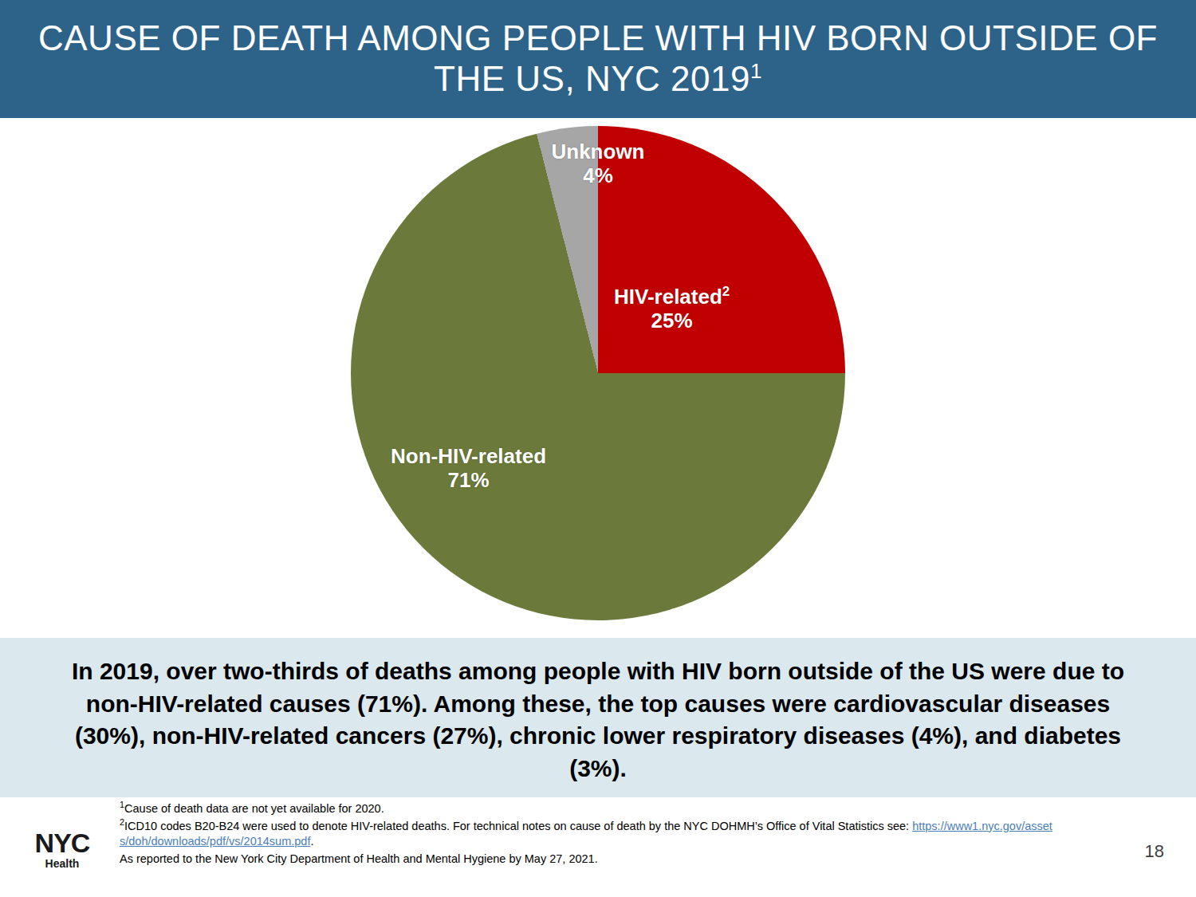CAUSE OF DEATH AMONG PEOPLE WITH HIV BORN OUTSIDE OF THE US, NYC 20191
Unknown 4%
HIV-related2 25%
Non-HIV-related 71%
In 2019, over two-thirds of deaths among people with HIV born outside of the US were due to non-HIV-related causes (71%). Among these, the top causes were cardiovascular diseases (30%), non-HIV-related cancers (27%), chronic lower respiratory diseases (4%), and diabetes (3%).
1Cause of death data are not yet available for 2020.
2ICD10 codes B20-B24 were used to denote HIV-related deaths. For technical notes on cause of death by the NYC DOHMH’s Office of Vital Statistics see: https://www1.nyc.gov/assets/doh/downloads/pdf/vs/2014sum.pdf.
As reported to the New York City Department of Health and Mental Hygiene by May 27, 2021.
NYC
Health
18